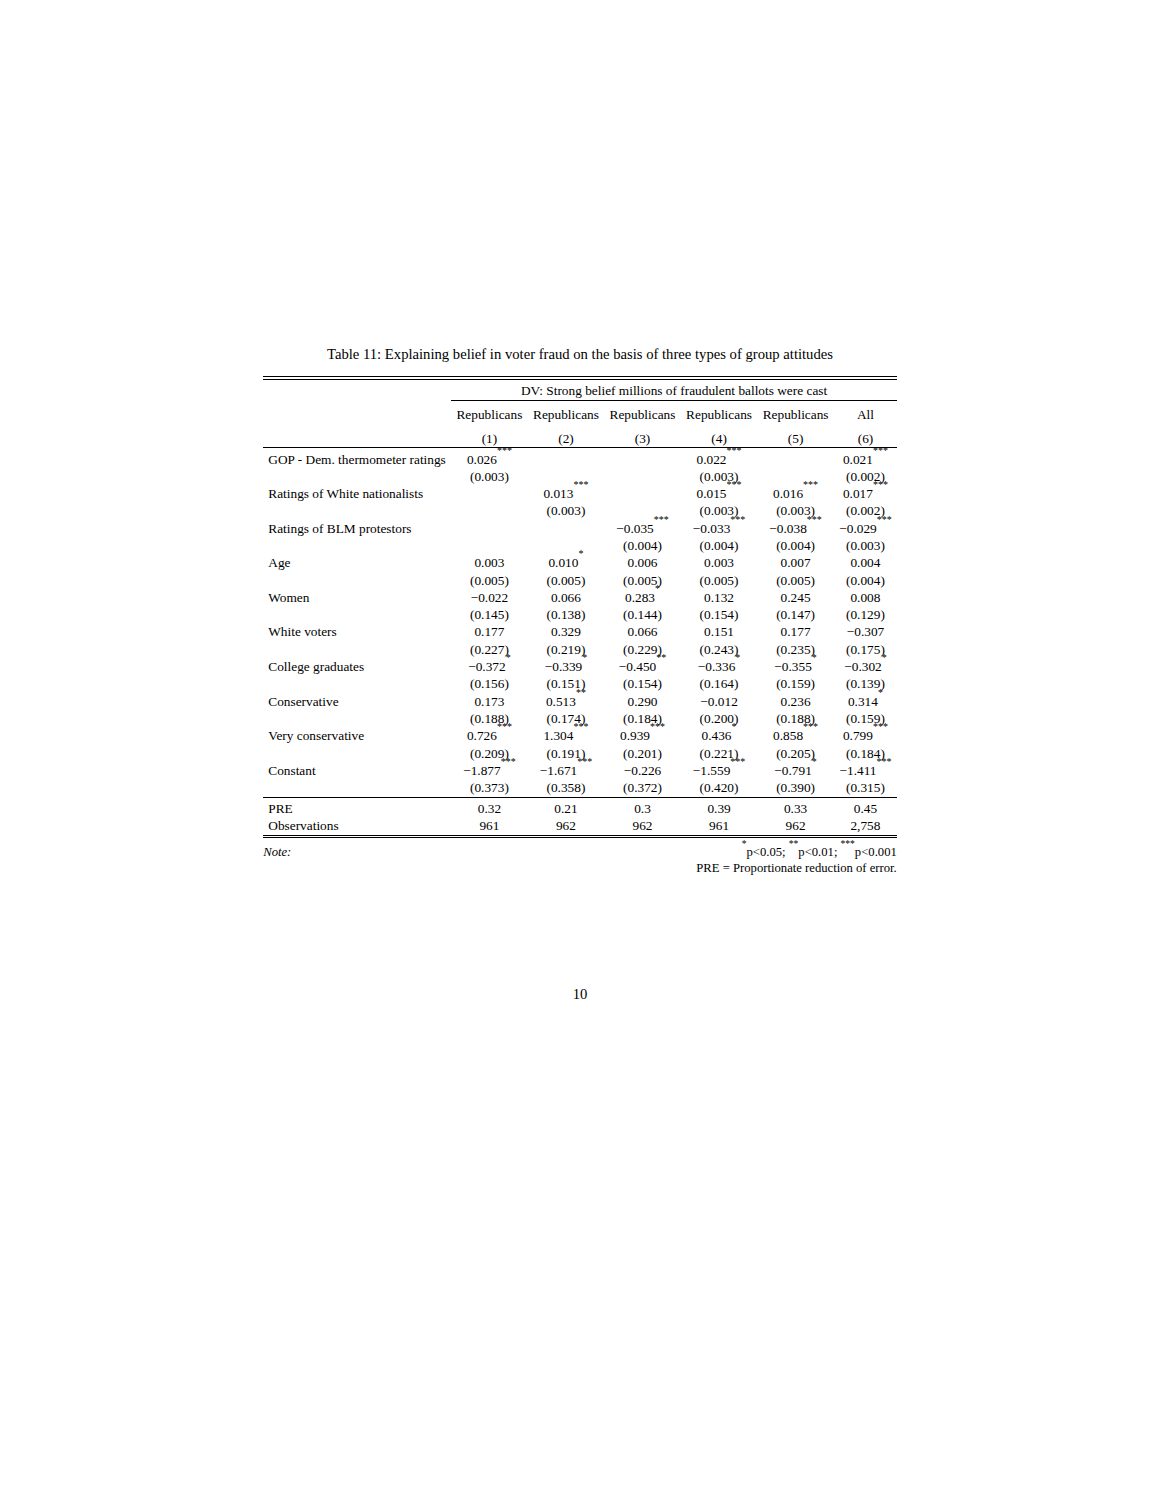Table 11: Explaining belief in voter fraud on the basis of three types of group attitudes
| | DV: Strong belief millions of fraudulent ballots were cast |
| | Republicans | Republicans | Republicans | Republicans | Republicans | All |
| | (1) | (2) | (3) | (4) | (5) | (6) |
| GOP - Dem. thermometer ratings | 0.026 *** | | | 0.022 *** | | 0.021 *** |
| | (0.003) | | | (0.003) | | (0.002) |
| Ratings of White nationalists | | 0.013 *** | | 0.015 *** | 0.016 *** | 0.017 *** |
| | | (0.003) | | (0.003) | (0.003) | (0.002) |
| Ratings of BLM protestors | | | −0.035 *** | −0.033 *** | −0.038 *** | −0.029 *** |
| | | | (0.004) | (0.004) | (0.004) | (0.003) |
| Age | 0.003 | 0.010 * | 0.006 | 0.003 | 0.007 | 0.004 |
| | (0.005) | (0.005) | (0.005) | (0.005) | (0.005) | (0.004) |
| Women | −0.022 | 0.066 | 0.283 * | 0.132 | 0.245 | 0.008 |
| | (0.145) | (0.138) | (0.144) | (0.154) | (0.147) | (0.129) |
| White voters | 0.177 | 0.329 | 0.066 | 0.151 | 0.177 | −0.307 |
| | (0.227) | (0.219) | (0.229) | (0.243) | (0.235) | (0.175) |
| College graduates | −0.372 * | −0.339 * | −0.450 ** | −0.336 * | −0.355 * | −0.302 * |
| | (0.156) | (0.151) | (0.154) | (0.164) | (0.159) | (0.139) |
| Conservative | 0.173 | 0.513 ** | 0.290 | −0.012 | 0.236 | 0.314 * |
| | (0.188) | (0.174) | (0.184) | (0.200) | (0.188) | (0.159) |
| Very conservative | 0.726 *** | 1.304 *** | 0.939 *** | 0.436 * | 0.858 *** | 0.799 *** |
| | (0.209) | (0.191) | (0.201) | (0.221) | (0.205) | (0.184) |
| Constant | −1.877 *** | −1.671 *** | −0.226 | −1.559 *** | −0.791 * | −1.411 *** |
| | (0.373) | (0.358) | (0.372) | (0.420) | (0.390) | (0.315) |
| PRE | 0.32 | 0.21 | 0.3 | 0.39 | 0.33 | 0.45 |
| Observations | 961 | 962 | 962 | 961 | 962 | 2,758 |
Note:
*p<0.05; **p<0.01; ***p<0.001
PRE = Proportionate reduction of error.
10